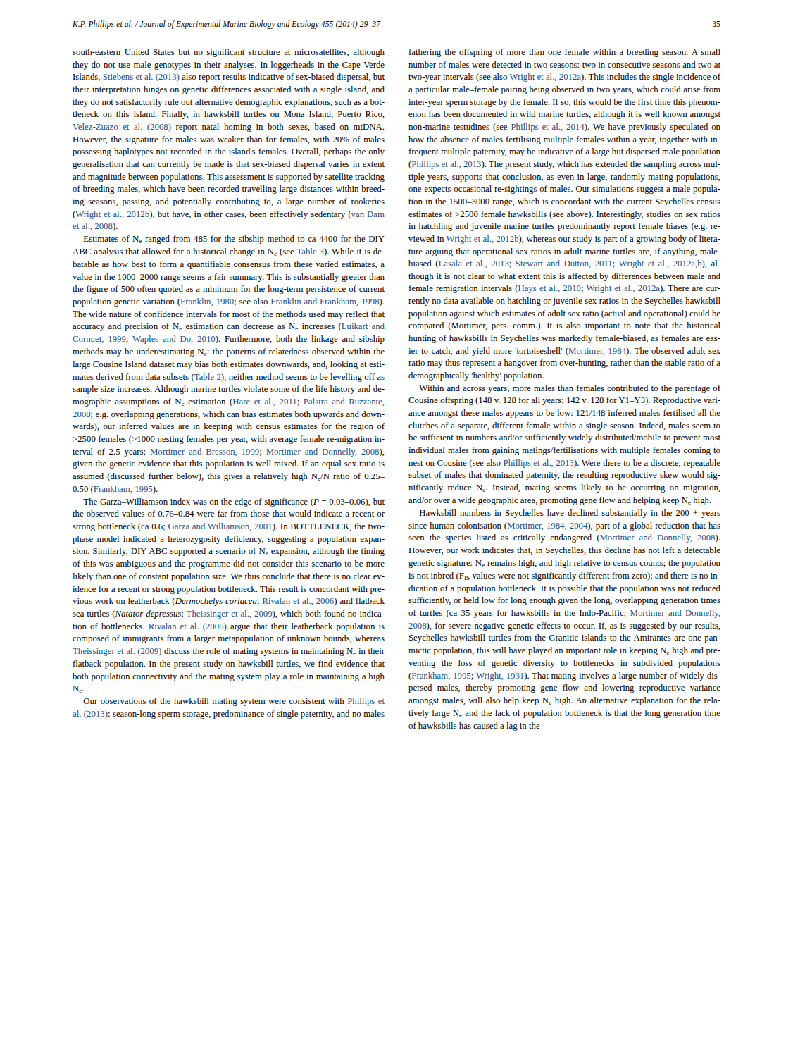K.P. Phillips et al. / Journal of Experimental Marine Biology and Ecology 455 (2014) 29–37 35
south-eastern United States but no significant structure at microsatellites, although they do not use male genotypes in their analyses. In loggerheads in the Cape Verde Islands, Stiebens et al. (2013) also report results indicative of sex-biased dispersal, but their interpretation hinges on genetic differences associated with a single island, and they do not satisfactorily rule out alternative demographic explanations, such as a bottleneck on this island. Finally, in hawksbill turtles on Mona Island, Puerto Rico, Velez-Zuazo et al. (2008) report natal homing in both sexes, based on mtDNA. However, the signature for males was weaker than for females, with 20% of males possessing haplotypes not recorded in the island's females. Overall, perhaps the only generalisation that can currently be made is that sex-biased dispersal varies in extent and magnitude between populations. This assessment is supported by satellite tracking of breeding males, which have been recorded travelling large distances within breeding seasons, passing, and potentially contributing to, a large number of rookeries (Wright et al., 2012b), but have, in other cases, been effectively sedentary (van Dam et al., 2008).
Estimates of Ne ranged from 485 for the sibship method to ca 4400 for the DIY ABC analysis that allowed for a historical change in Ne (see Table 3). While it is debatable as how best to form a quantifiable consensus from these varied estimates, a value in the 1000–2000 range seems a fair summary. This is substantially greater than the figure of 500 often quoted as a minimum for the long-term persistence of current population genetic variation (Franklin, 1980; see also Franklin and Frankham, 1998). The wide nature of confidence intervals for most of the methods used may reflect that accuracy and precision of Ne estimation can decrease as Ne increases (Luikart and Cornuet, 1999; Waples and Do, 2010). Furthermore, both the linkage and sibship methods may be underestimating Ne: the patterns of relatedness observed within the large Cousine Island dataset may bias both estimates downwards, and, looking at estimates derived from data subsets (Table 2), neither method seems to be levelling off as sample size increases. Although marine turtles violate some of the life history and demographic assumptions of Ne estimation (Hare et al., 2011; Palstra and Ruzzante, 2008; e.g. overlapping generations, which can bias estimates both upwards and downwards), our inferred values are in keeping with census estimates for the region of >2500 females (>1000 nesting females per year, with average female re-migration interval of 2.5 years; Mortimer and Bresson, 1999; Mortimer and Donnelly, 2008), given the genetic evidence that this population is well mixed. If an equal sex ratio is assumed (discussed further below), this gives a relatively high Ne/N ratio of 0.25–0.50 (Frankham, 1995).
The Garza–Williamson index was on the edge of significance (P = 0.03–0.06), but the observed values of 0.76–0.84 were far from those that would indicate a recent or strong bottleneck (ca 0.6; Garza and Williamson, 2001). In BOTTLENECK, the two-phase model indicated a heterozygosity deficiency, suggesting a population expansion. Similarly, DIY ABC supported a scenario of Ne expansion, although the timing of this was ambiguous and the programme did not consider this scenario to be more likely than one of constant population size. We thus conclude that there is no clear evidence for a recent or strong population bottleneck. This result is concordant with previous work on leatherback (Dermochelys coriacea; Rivalan et al., 2006) and flatback sea turtles (Natator depressus; Theissinger et al., 2009), which both found no indication of bottlenecks. Rivalan et al. (2006) argue that their leatherback population is composed of immigrants from a larger metapopulation of unknown bounds, whereas Theissinger et al. (2009) discuss the role of mating systems in maintaining Ne in their flatback population. In the present study on hawksbill turtles, we find evidence that both population connectivity and the mating system play a role in maintaining a high Ne.
Our observations of the hawksbill mating system were consistent with Phillips et al. (2013): season-long sperm storage, predominance of single paternity, and no males fathering the offspring of more than one female within a breeding season. A small number of males were detected in two seasons: two in consecutive seasons and two at two-year intervals (see also Wright et al., 2012a). This includes the single incidence of a particular male–female pairing being observed in two years, which could arise from inter-year sperm storage by the female. If so, this would be the first time this phenomenon has been documented in wild marine turtles, although it is well known amongst non-marine testudines (see Phillips et al., 2014). We have previously speculated on how the absence of males fertilising multiple females within a year, together with infrequent multiple paternity, may be indicative of a large but dispersed male population (Phillips et al., 2013). The present study, which has extended the sampling across multiple years, supports that conclusion, as even in large, randomly mating populations, one expects occasional re-sightings of males. Our simulations suggest a male population in the 1500–3000 range, which is concordant with the current Seychelles census estimates of >2500 female hawksbills (see above). Interestingly, studies on sex ratios in hatchling and juvenile marine turtles predominantly report female biases (e.g. reviewed in Wright et al., 2012b), whereas our study is part of a growing body of literature arguing that operational sex ratios in adult marine turtles are, if anything, male-biased (Lasala et al., 2013; Stewart and Dutton, 2011; Wright et al., 2012a,b), although it is not clear to what extent this is affected by differences between male and female remigration intervals (Hays et al., 2010; Wright et al., 2012a). There are currently no data available on hatchling or juvenile sex ratios in the Seychelles hawksbill population against which estimates of adult sex ratio (actual and operational) could be compared (Mortimer, pers. comm.). It is also important to note that the historical hunting of hawksbills in Seychelles was markedly female-biased, as females are easier to catch, and yield more 'tortoiseshell' (Mortimer, 1984). The observed adult sex ratio may thus represent a hangover from over-hunting, rather than the stable ratio of a demographically 'healthy' population.
Within and across years, more males than females contributed to the parentage of Cousine offspring (148 v. 128 for all years; 142 v. 128 for Y1–Y3). Reproductive variance amongst these males appears to be low: 121/148 inferred males fertilised all the clutches of a separate, different female within a single season. Indeed, males seem to be sufficient in numbers and/or sufficiently widely distributed/mobile to prevent most individual males from gaining matings/fertilisations with multiple females coming to nest on Cousine (see also Phillips et al., 2013). Were there to be a discrete, repeatable subset of males that dominated paternity, the resulting reproductive skew would significantly reduce Ne. Instead, mating seems likely to be occurring on migration, and/or over a wide geographic area, promoting gene flow and helping keep Ne high.
Hawksbill numbers in Seychelles have declined substantially in the 200 + years since human colonisation (Mortimer, 1984, 2004), part of a global reduction that has seen the species listed as critically endangered (Mortimer and Donnelly, 2008). However, our work indicates that, in Seychelles, this decline has not left a detectable genetic signature: Ne remains high, and high relative to census counts; the population is not inbred (FIS values were not significantly different from zero); and there is no indication of a population bottleneck. It is possible that the population was not reduced sufficiently, or held low for long enough given the long, overlapping generation times of turtles (ca 35 years for hawksbills in the Indo-Pacific; Mortimer and Donnelly, 2008), for severe negative genetic effects to occur. If, as is suggested by our results, Seychelles hawksbill turtles from the Granitic islands to the Amirantes are one panmictic population, this will have played an important role in keeping Ne high and preventing the loss of genetic diversity to bottlenecks in subdivided populations (Frankham, 1995; Wright, 1931). That mating involves a large number of widely dispersed males, thereby promoting gene flow and lowering reproductive variance amongst males, will also help keep Ne high. An alternative explanation for the relatively large Ne and the lack of population bottleneck is that the long generation time of hawksbills has caused a lag in the